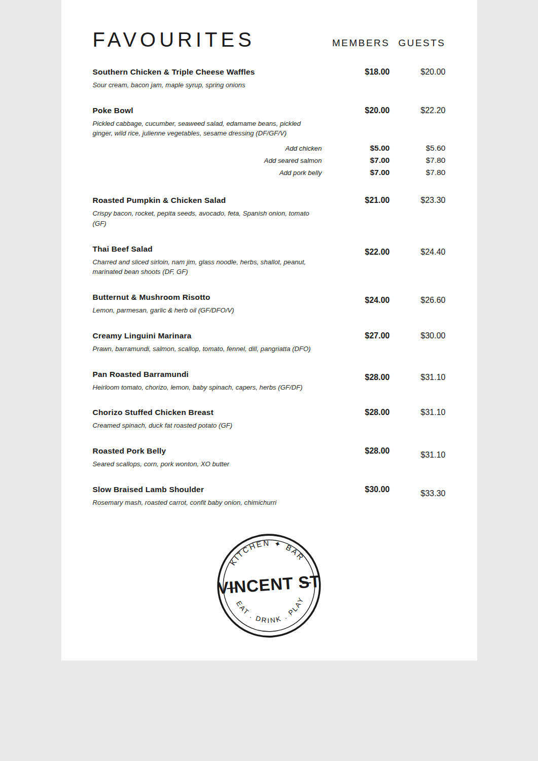Favourites
Members
Guests
Southern Chicken & Triple Cheese Waffles
Sour cream, bacon jam, maple syrup, spring onions
$18.00
$20.00
Poke Bowl
Pickled cabbage, cucumber, seaweed salad, edamame beans, pickled ginger, wild rice, julienne vegetables, sesame dressing (DF/GF/V)
$20.00
$22.20
Add chicken $5.00 $5.60
Add seared salmon $7.00 $7.80
Add pork belly $7.00 $7.80
Roasted Pumpkin & Chicken Salad
Crispy bacon, rocket, pepita seeds, avocado, feta, Spanish onion, tomato (GF)
$21.00
$23.30
Thai Beef Salad
Charred and sliced sirloin, nam jim, glass noodle, herbs, shallot, peanut, marinated bean shoots (DF, GF)
$22.00
$24.40
Butternut & Mushroom Risotto
Lemon, parmesan, garlic & herb oil (GF/DFO/V)
$24.00
$26.60
Creamy Linguini Marinara
Prawn, barramundi, salmon, scallop, tomato, fennel, dill, pangriatta (DFO)
$27.00
$30.00
Pan Roasted Barramundi
Heirloom tomato, chorizo, lemon, baby spinach, capers, herbs (GF/DF)
$28.00
$31.10
Chorizo Stuffed Chicken Breast
Creamed spinach, duck fat roasted potato (GF)
$28.00
$31.10
Roasted Pork Belly
Seared scallops, corn, pork wonton, XO butter
$28.00
$31.10
Slow Braised Lamb Shoulder
Rosemary mash, roasted carrot, confit baby onion, chimichurri
$30.00
$33.30
KITCHEN ✦ BAR EAT . DRINK . PLAY VINCENT ST